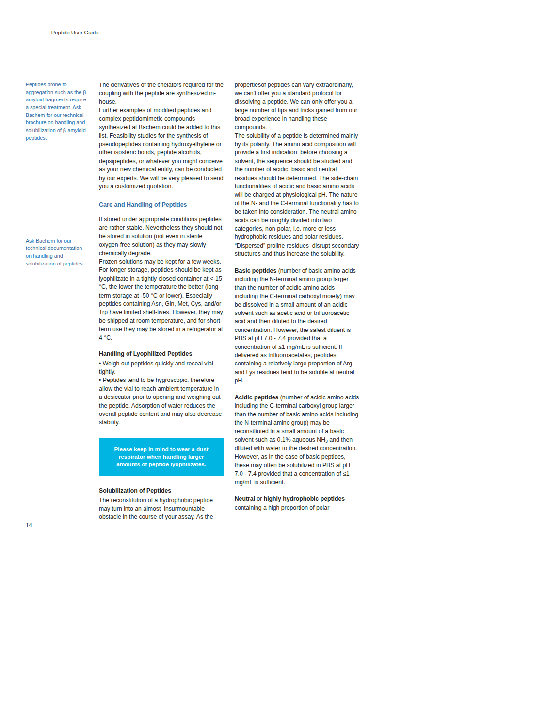Peptide User Guide
Peptides prone to aggregation such as the β-amyloid fragments require a special treatment. Ask Bachem for our technical brochure on handling and solubilization of β-amyloid peptides.
Ask Bachem for our technical documentation on handling and solubilization of peptides.
The derivatives of the chelators required for the coupling with the peptide are synthesized in-house.
Further examples of modified peptides and complex peptidomimetic compounds synthesized at Bachem could be added to this list. Feasibility studies for the synthesis of pseudopeptides containing hydroxyethylene or other isosteric bonds, peptide alcohols, depsipeptides, or whatever you might conceive as your new chemical entity, can be conducted by our experts. We will be very pleased to send you a customized quotation.
Care and Handling of Peptides
If stored under appropriate conditions peptides are rather stable. Nevertheless they should not be stored in solution (not even in sterile oxygen-free solution) as they may slowly chemically degrade.
Frozen solutions may be kept for a few weeks.
For longer storage, peptides should be kept as lyophilizate in a tightly closed container at <-15 °C, the lower the temperature the better (long-term storage at -50 °C or lower). Especially peptides containing Asn, Gln, Met, Cys, and/or Trp have limited shelf-lives. However, they may be shipped at room temperature, and for short-term use they may be stored in a refrigerator at 4 °C.
Handling of Lyophilized Peptides
• Weigh out peptides quickly and reseal vial tightly.
• Peptides tend to be hygroscopic, therefore allow the vial to reach ambient temperature in a desiccator prior to opening and weighing out the peptide. Adsorption of water reduces the overall peptide content and may also decrease stability.
Please keep in mind to wear a dust respirator when handling larger amounts of peptide lyophilizates.
Solubilization of Peptides
The reconstitution of a hydrophobic peptide may turn into an almost insurmountable obstacle in the course of your assay. As the
propertiesof peptides can vary extraordinarly, we can't offer you a standard protocol for dissolving a peptide. We can only offer you a large number of tips and tricks gained from our broad experience in handling these compounds.
The solubility of a peptide is determined mainly by its polarity. The amino acid composition will provide a first indication: before choosing a solvent, the sequence should be studied and the number of acidic, basic and neutral residues should be determined. The side-chain functionalities of acidic and basic amino acids will be charged at physiological pH. The nature of the N- and the C-terminal functionality has to be taken into consideration. The neutral amino acids can be roughly divided into two categories, non-polar, i.e. more or less hydrophobic residues and polar residues. “Dispersed” proline residues disrupt secondary structures and thus increase the solubility.
Basic peptides (number of basic amino acids including the N-terminal amino group larger than the number of acidic amino acids including the C-terminal carboxyl moiety) may be dissolved in a small amount of an acidic solvent such as acetic acid or trifluoroacetic acid and then diluted to the desired concentration. However, the safest diluent is PBS at pH 7.0 - 7.4 provided that a concentration of ≤1 mg/mL is sufficient. If delivered as trifluoroacetates, peptides containing a relatively large proportion of Arg and Lys residues tend to be soluble at neutral pH.
Acidic peptides (number of acidic amino acids including the C-terminal carboxyl group larger than the number of basic amino acids including the N-terminal amino group) may be reconstituted in a small amount of a basic solvent such as 0.1% aqueous NH3 and then diluted with water to the desired concentration. However, as in the case of basic peptides, these may often be solubilized in PBS at pH 7.0 - 7.4 provided that a concentration of ≤1 mg/mL is sufficient.
Neutral or highly hydrophobic peptides containing a high proportion of polar
14